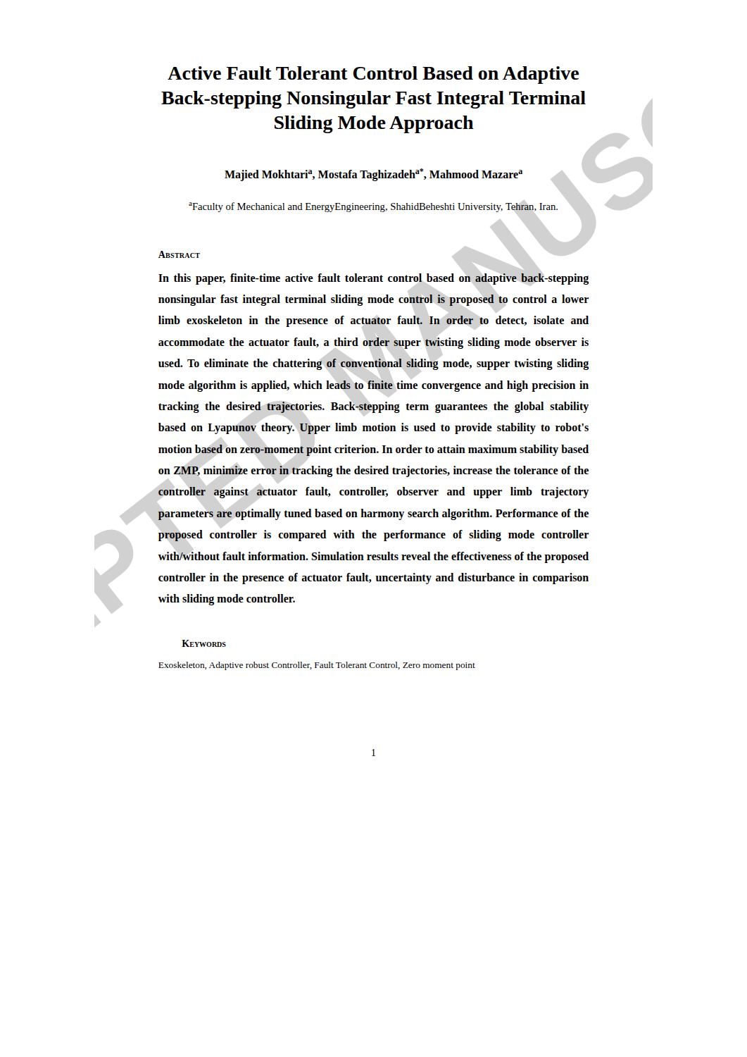ACCEPTED MANUSCRIPT
Active Fault Tolerant Control Based on Adaptive Back-stepping Nonsingular Fast Integral Terminal Sliding Mode Approach
Majied Mokhtaria, Mostafa Taghizadeha*, Mahmood Mazarea
aFaculty of Mechanical and EnergyEngineering, ShahidBeheshti University, Tehran, Iran.
Abstract
In this paper, finite-time active fault tolerant control based on adaptive back-stepping nonsingular fast integral terminal sliding mode control is proposed to control a lower limb exoskeleton in the presence of actuator fault. In order to detect, isolate and accommodate the actuator fault, a third order super twisting sliding mode observer is used. To eliminate the chattering of conventional sliding mode, supper twisting sliding mode algorithm is applied, which leads to finite time convergence and high precision in tracking the desired trajectories. Back-stepping term guarantees the global stability based on Lyapunov theory. Upper limb motion is used to provide stability to robot's motion based on zero-moment point criterion. In order to attain maximum stability based on ZMP, minimize error in tracking the desired trajectories, increase the tolerance of the controller against actuator fault, controller, observer and upper limb trajectory parameters are optimally tuned based on harmony search algorithm. Performance of the proposed controller is compared with the performance of sliding mode controller with/without fault information. Simulation results reveal the effectiveness of the proposed controller in the presence of actuator fault, uncertainty and disturbance in comparison with sliding mode controller.
Keywords
Exoskeleton, Adaptive robust Controller, Fault Tolerant Control, Zero moment point
1